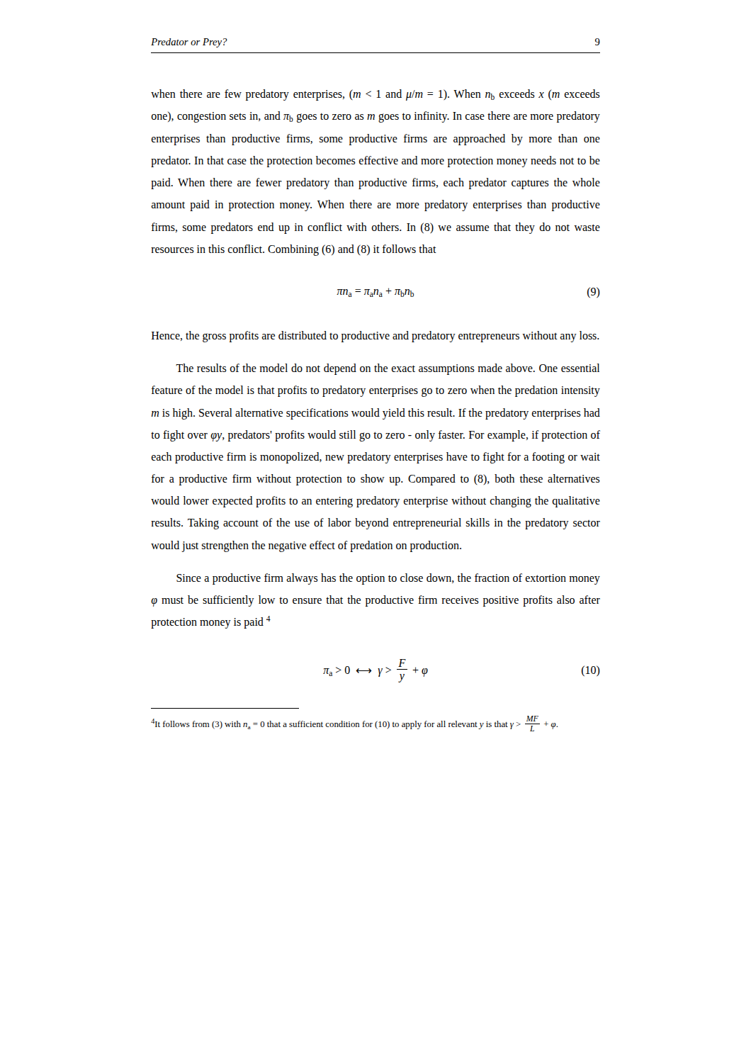Predator or Prey? 9
when there are few predatory enterprises, (m < 1 and μ/m = 1). When nb exceeds x (m exceeds one), congestion sets in, and πb goes to zero as m goes to infinity. In case there are more predatory enterprises than productive firms, some productive firms are approached by more than one predator. In that case the protection becomes effective and more protection money needs not to be paid. When there are fewer predatory than productive firms, each predator captures the whole amount paid in protection money. When there are more predatory enterprises than productive firms, some predators end up in conflict with others. In (8) we assume that they do not waste resources in this conflict. Combining (6) and (8) it follows that
πna = πana + πbnb (9)
Hence, the gross profits are distributed to productive and predatory entrepreneurs without any loss.
The results of the model do not depend on the exact assumptions made above. One essential feature of the model is that profits to predatory enterprises go to zero when the predation intensity m is high. Several alternative specifications would yield this result. If the predatory enterprises had to fight over φy, predators' profits would still go to zero - only faster. For example, if protection of each productive firm is monopolized, new predatory enterprises have to fight for a footing or wait for a productive firm without protection to show up. Compared to (8), both these alternatives would lower expected profits to an entering predatory enterprise without changing the qualitative results. Taking account of the use of labor beyond entrepreneurial skills in the predatory sector would just strengthen the negative effect of predation on production.
Since a productive firm always has the option to close down, the fraction of extortion money φ must be sufficiently low to ensure that the productive firm receives positive profits also after protection money is paid 4
πa > 0 ⟷ γ > Fy + φ (10)
4It follows from (3) with na = 0 that a sufficient condition for (10) to apply for all relevant y is that γ > MF L + φ.